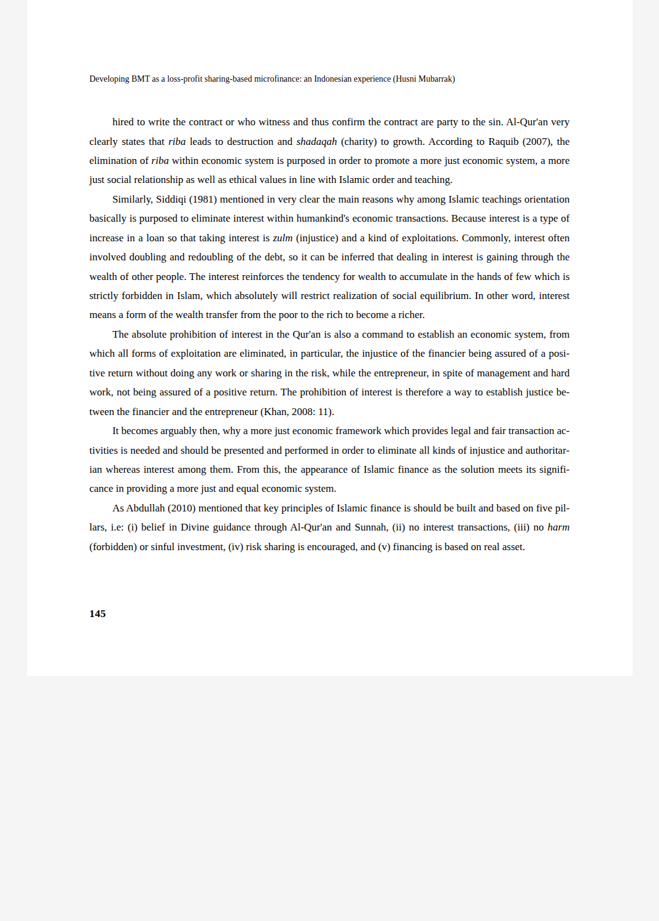Developing BMT as a loss-profit sharing-based microfinance: an Indonesian experience (Husni Mubarrak)
hired to write the contract or who witness and thus confirm the contract are party to the sin. Al-Qur'an very clearly states that riba leads to destruction and shadaqah (charity) to growth. According to Raquib (2007), the elimination of riba within economic system is purposed in order to promote a more just economic system, a more just social relationship as well as ethical values in line with Islamic order and teaching.
Similarly, Siddiqi (1981) mentioned in very clear the main reasons why among Islamic teachings orientation basically is purposed to eliminate interest within humankind's economic transactions. Because interest is a type of increase in a loan so that taking interest is zulm (injustice) and a kind of exploitations. Commonly, interest often involved doubling and redoubling of the debt, so it can be inferred that dealing in interest is gaining through the wealth of other people. The interest reinforces the tendency for wealth to accumulate in the hands of few which is strictly forbidden in Islam, which absolutely will restrict realization of social equilibrium. In other word, interest means a form of the wealth transfer from the poor to the rich to become a richer.
The absolute prohibition of interest in the Qur'an is also a command to establish an economic system, from which all forms of exploitation are eliminated, in particular, the injustice of the financier being assured of a positive return without doing any work or sharing in the risk, while the entrepreneur, in spite of management and hard work, not being assured of a positive return. The prohibition of interest is therefore a way to establish justice between the financier and the entrepreneur (Khan, 2008: 11).
It becomes arguably then, why a more just economic framework which provides legal and fair transaction activities is needed and should be presented and performed in order to eliminate all kinds of injustice and authoritarian whereas interest among them. From this, the appearance of Islamic finance as the solution meets its significance in providing a more just and equal economic system.
As Abdullah (2010) mentioned that key principles of Islamic finance is should be built and based on five pillars, i.e: (i) belief in Divine guidance through Al-Qur'an and Sunnah, (ii) no interest transactions, (iii) no harm (forbidden) or sinful investment, (iv) risk sharing is encouraged, and (v) financing is based on real asset.
145